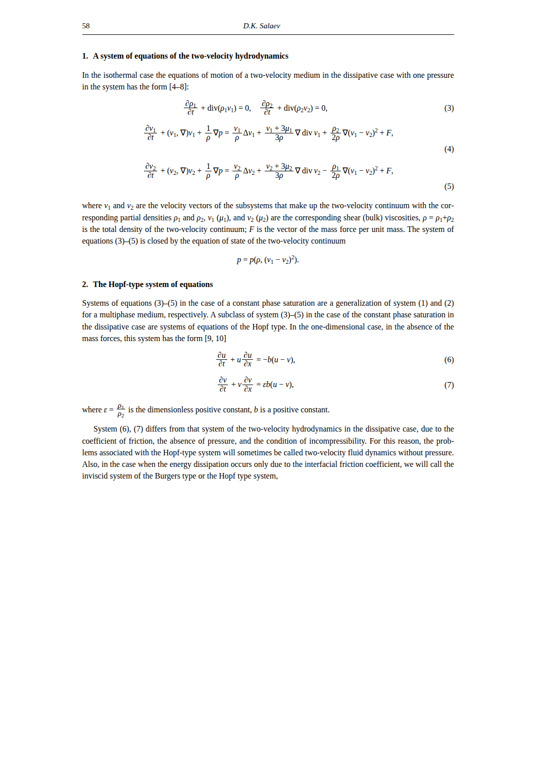58 D.K. Salaev
1. A system of equations of the two-velocity hydrodynamics
In the isothermal case the equations of motion of a two-velocity medium in the dissipative case with one pressure in the system has the form [4–8]:
∂ρ1∂t + div(ρ1v1) = 0, ∂ρ2∂t + div(ρ2v2) = 0,
(3)
∂v1∂t + (v1, ∇)v1 + 1 ρ∇p = ν1 ρ Δv1 + ν1 + 3μ13ρ∇ div v1 + ρ22ρ∇(v1 − v2)2 + F,
(4)
∂v2∂t + (v2, ∇)v2 + 1 ρ∇p = ν2 ρ Δv2 + ν2 + 3μ23ρ∇ div v2 − ρ12ρ∇(v1 − v2)2 + F,
(5)
where v1 and v2 are the velocity vectors of the subsystems that make up the two-velocity continuum with the corresponding partial densities ρ1 and ρ2, ν1 (μ1), and ν2 (μ2) are the corresponding shear (bulk) viscosities, ρ = ρ1+ρ2 is the total density of the two-velocity continuum; F is the vector of the mass force per unit mass. The system of equations (3)–(5) is closed by the equation of state of the two-velocity continuum
p = p(ρ, (v1 − v2)2).
2. The Hopf-type system of equations
Systems of equations (3)–(5) in the case of a constant phase saturation are a generalization of system (1) and (2) for a multiphase medium, respectively. A subclass of system (3)–(5) in the case of the constant phase saturation in the dissipative case are systems of equations of the Hopf type. In the one-dimensional case, in the absence of the mass forces, this system has the form [9, 10]
∂u∂t + u∂u∂x = −b(u − v),
(6)
∂v∂t + v∂v∂x = εb(u − v),
(7)
where ε = ρ1 ρ2 is the dimensionless positive constant, b is a positive constant.
System (6), (7) differs from that system of the two-velocity hydrodynamics in the dissipative case, due to the coefficient of friction, the absence of pressure, and the condition of incompressibility. For this reason, the problems associated with the Hopf-type system will sometimes be called two-velocity fluid dynamics without pressure. Also, in the case when the energy dissipation occurs only due to the interfacial friction coefficient, we will call the inviscid system of the Burgers type or the Hopf type system,